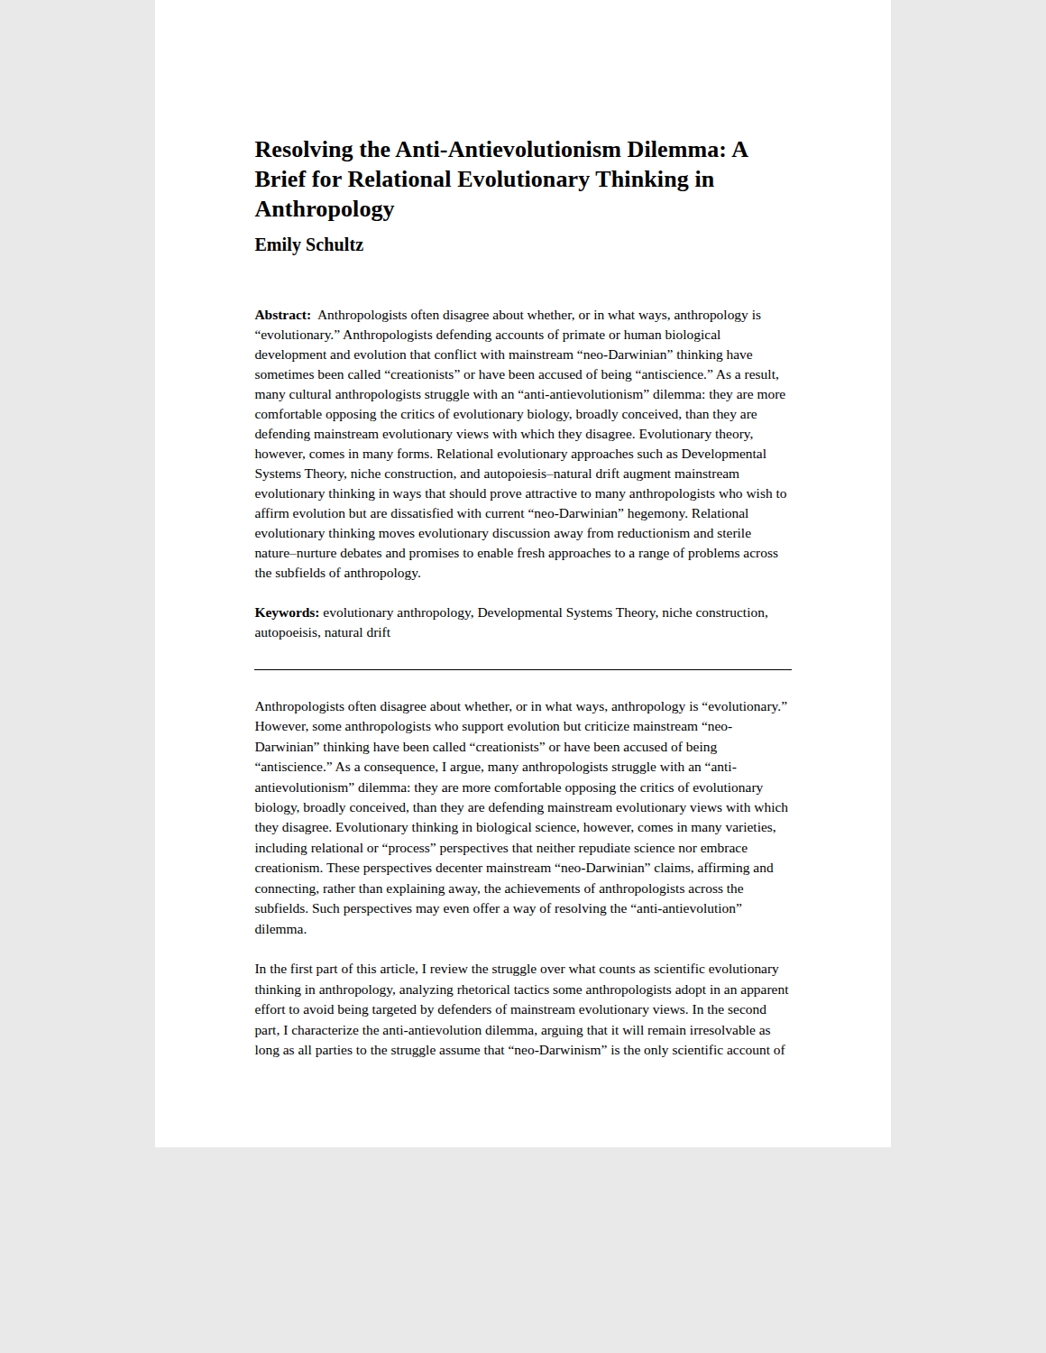Resolving the Anti-Antievolutionism Dilemma: A Brief for Relational Evolutionary Thinking in Anthropology
Emily Schultz
Abstract: Anthropologists often disagree about whether, or in what ways, anthropology is “evolutionary.” Anthropologists defending accounts of primate or human biological development and evolution that conflict with mainstream “neo-Darwinian” thinking have sometimes been called “creationists” or have been accused of being “antiscience.” As a result, many cultural anthropologists struggle with an “anti-antievolutionism” dilemma: they are more comfortable opposing the critics of evolutionary biology, broadly conceived, than they are defending mainstream evolutionary views with which they disagree. Evolutionary theory, however, comes in many forms. Relational evolutionary approaches such as Developmental Systems Theory, niche construction, and autopoiesis–natural drift augment mainstream evolutionary thinking in ways that should prove attractive to many anthropologists who wish to affirm evolution but are dissatisfied with current “neo-Darwinian” hegemony. Relational evolutionary thinking moves evolutionary discussion away from reductionism and sterile nature–nurture debates and promises to enable fresh approaches to a range of problems across the subfields of anthropology.
Keywords: evolutionary anthropology, Developmental Systems Theory, niche construction, autopoeisis, natural drift
Anthropologists often disagree about whether, or in what ways, anthropology is “evolutionary.” However, some anthropologists who support evolution but criticize mainstream “neo-Darwinian” thinking have been called “creationists” or have been accused of being “antiscience.” As a consequence, I argue, many anthropologists struggle with an “anti-antievolutionism” dilemma: they are more comfortable opposing the critics of evolutionary biology, broadly conceived, than they are defending mainstream evolutionary views with which they disagree. Evolutionary thinking in biological science, however, comes in many varieties, including relational or “process” perspectives that neither repudiate science nor embrace creationism. These perspectives decenter mainstream “neo-Darwinian” claims, affirming and connecting, rather than explaining away, the achievements of anthropologists across the subfields. Such perspectives may even offer a way of resolving the “anti-antievolution” dilemma.
In the first part of this article, I review the struggle over what counts as scientific evolutionary thinking in anthropology, analyzing rhetorical tactics some anthropologists adopt in an apparent effort to avoid being targeted by defenders of mainstream evolutionary views. In the second part, I characterize the anti-antievolution dilemma, arguing that it will remain irresolvable as long as all parties to the struggle assume that “neo-Darwinism” is the only scientific account of